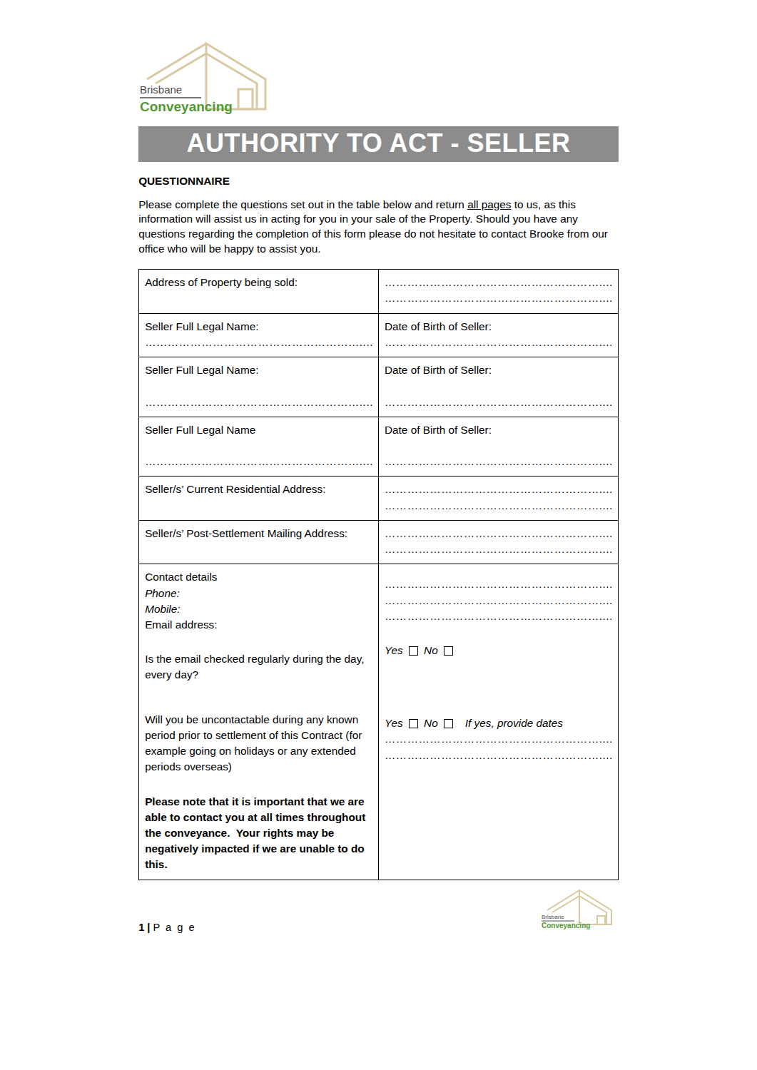Brisbane Conveyancing
AUTHORITY TO ACT - SELLER
QUESTIONNAIRE
Please complete the questions set out in the table below and return all pages to us, as this information will assist us in acting for you in your sale of the Property. Should you have any questions regarding the completion of this form please do not hesitate to contact Brooke from our office who will be happy to assist you.
| Address of Property being sold: | ………………………………………………….... ………………………………………………….... |
| Seller Full Legal Name: ………………………………………………….... | Date of Birth of Seller: ………………………………………………….... |
| Seller Full Legal Name: ………………………………………………….... | Date of Birth of Seller: ………………………………………………….... |
| Seller Full Legal Name ………………………………………………….... | Date of Birth of Seller: ………………………………………………….... |
| Seller/s’ Current Residential Address: | ………………………………………………….... ………………………………………………….... |
| Seller/s’ Post-Settlement Mailing Address: | ………………………………………………….... ………………………………………………….... |
| Contact details Phone: Mobile: Email address: Is the email checked regularly during the day, every day? Will you be uncontactable during any known period prior to settlement of this Contract (for example going on holidays or any extended periods overseas) Please note that it is important that we are able to contact you at all times throughout the conveyance. Your rights may be negatively impacted if we are unable to do this. | ………………………………………………….... ………………………………………………….... ………………………………………………….... Yes No Yes No If yes, provide dates ………………………………………………….... ………………………………………………….... |
1 | P a g e
Brisbane Conveyancing